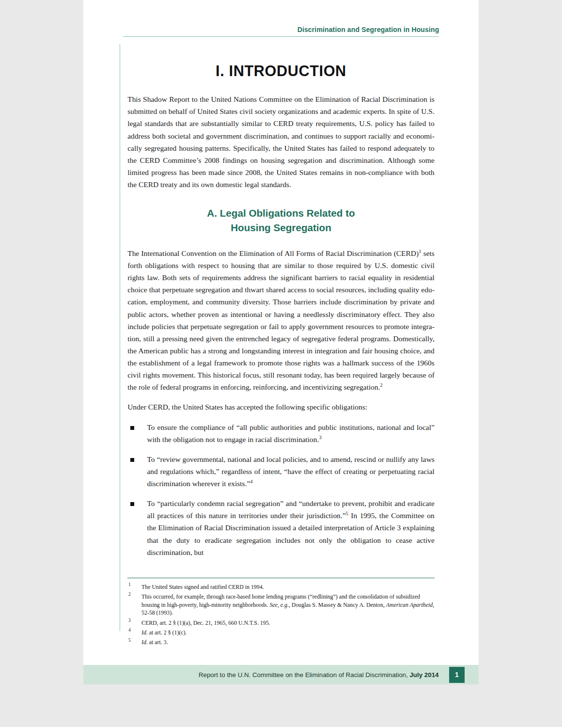Discrimination and Segregation in Housing
I. INTRODUCTION
This Shadow Report to the United Nations Committee on the Elimination of Racial Discrimination is submitted on behalf of United States civil society organizations and academic experts. In spite of U.S. legal standards that are substantially similar to CERD treaty requirements, U.S. policy has failed to address both societal and government discrimination, and continues to support racially and economically segregated housing patterns. Specifically, the United States has failed to respond adequately to the CERD Committee’s 2008 findings on housing segregation and discrimination. Although some limited progress has been made since 2008, the United States remains in non-compliance with both the CERD treaty and its own domestic legal standards.
A. Legal Obligations Related to
Housing Segregation
The International Convention on the Elimination of All Forms of Racial Discrimination (CERD)1 sets forth obligations with respect to housing that are similar to those required by U.S. domestic civil rights law. Both sets of requirements address the significant barriers to racial equality in residential choice that perpetuate segregation and thwart shared access to social resources, including quality education, employment, and community diversity. Those barriers include discrimination by private and public actors, whether proven as intentional or having a needlessly discriminatory effect. They also include policies that perpetuate segregation or fail to apply government resources to promote integration, still a pressing need given the entrenched legacy of segregative federal programs. Domestically, the American public has a strong and longstanding interest in integration and fair housing choice, and the establishment of a legal framework to promote those rights was a hallmark success of the 1960s civil rights movement. This historical focus, still resonant today, has been required largely because of the role of federal programs in enforcing, reinforcing, and incentivizing segregation.2
Under CERD, the United States has accepted the following specific obligations:
To ensure the compliance of “all public authorities and public institutions, national and local” with the obligation not to engage in racial discrimination.3
To “review governmental, national and local policies, and to amend, rescind or nullify any laws and regulations which,” regardless of intent, “have the effect of creating or perpetuating racial discrimination wherever it exists.”4
To “particularly condemn racial segregation” and “undertake to prevent, prohibit and eradicate all practices of this nature in territories under their jurisdiction.”5 In 1995, the Committee on the Elimination of Racial Discrimination issued a detailed interpretation of Article 3 explaining that the duty to eradicate segregation includes not only the obligation to cease active discrimination, but
The United States signed and ratified CERD in 1994.
This occurred, for example, through race-based home lending programs (“redlining”) and the consolidation of subsidized housing in high-poverty, high-minority neighborhoods. See, e.g., Douglas S. Massey & Nancy A. Denton, American Apartheid, 52-58 (1993).
CERD, art. 2 § (1)(a), Dec. 21, 1965, 660 U.N.T.S. 195.
Id. at art. 2 § (1)(c).
Id. at art. 3.
Report to the U.N. Committee on the Elimination of Racial Discrimination, July 2014
1